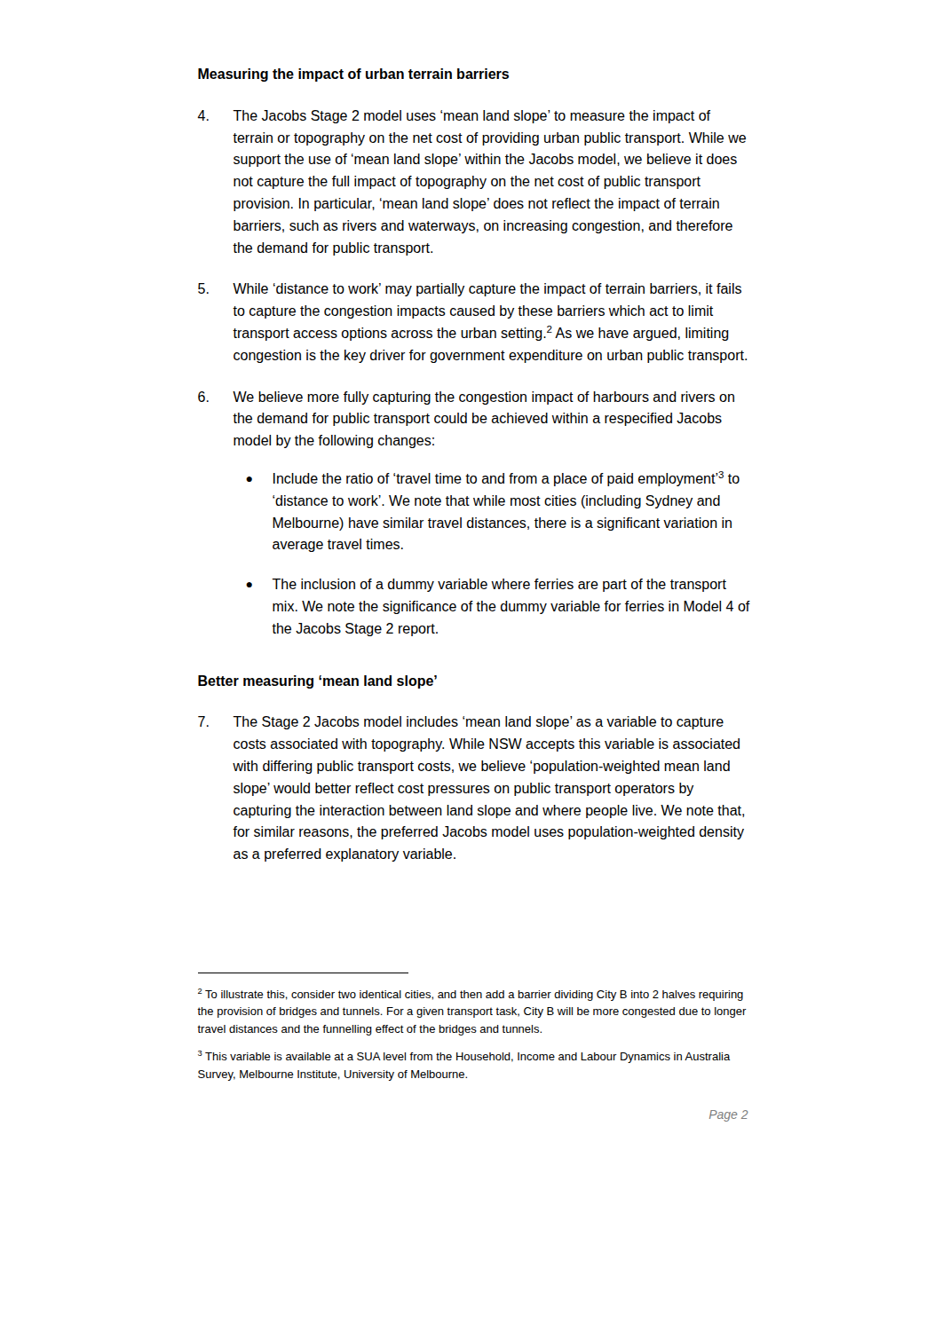Measuring the impact of urban terrain barriers
4. The Jacobs Stage 2 model uses ‘mean land slope’ to measure the impact of terrain or topography on the net cost of providing urban public transport. While we support the use of ‘mean land slope’ within the Jacobs model, we believe it does not capture the full impact of topography on the net cost of public transport provision. In particular, ‘mean land slope’ does not reflect the impact of terrain barriers, such as rivers and waterways, on increasing congestion, and therefore the demand for public transport.
5. While ‘distance to work’ may partially capture the impact of terrain barriers, it fails to capture the congestion impacts caused by these barriers which act to limit transport access options across the urban setting.2 As we have argued, limiting congestion is the key driver for government expenditure on urban public transport.
6. We believe more fully capturing the congestion impact of harbours and rivers on the demand for public transport could be achieved within a respecified Jacobs model by the following changes:
● Include the ratio of ‘travel time to and from a place of paid employment’3 to ‘distance to work’. We note that while most cities (including Sydney and Melbourne) have similar travel distances, there is a significant variation in average travel times.
● The inclusion of a dummy variable where ferries are part of the transport mix. We note the significance of the dummy variable for ferries in Model 4 of the Jacobs Stage 2 report.
Better measuring ‘mean land slope’
7. The Stage 2 Jacobs model includes ‘mean land slope’ as a variable to capture costs associated with topography. While NSW accepts this variable is associated with differing public transport costs, we believe ‘population-weighted mean land slope’ would better reflect cost pressures on public transport operators by capturing the interaction between land slope and where people live. We note that, for similar reasons, the preferred Jacobs model uses population-weighted density as a preferred explanatory variable.
2 To illustrate this, consider two identical cities, and then add a barrier dividing City B into 2 halves requiring the provision of bridges and tunnels. For a given transport task, City B will be more congested due to longer travel distances and the funnelling effect of the bridges and tunnels.
3 This variable is available at a SUA level from the Household, Income and Labour Dynamics in Australia Survey, Melbourne Institute, University of Melbourne.
Page 2